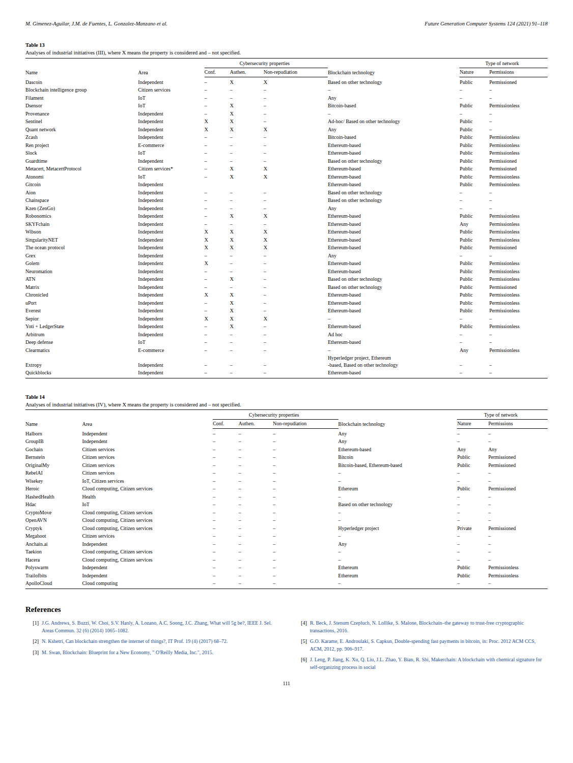M. Gimenez-Aguilar, J.M. de Fuentes, L. Gonzalez-Manzano et al.
Future Generation Computer Systems 124 (2021) 91–118
Table 13 Analyses of industrial initiatives (III), where X means the property is considered and – not specified.
| Name | Area | Cybersecurity properties | Blockchain technology | Type of network |
| --- | --- | --- | --- | --- |
| Conf. | Authen. | Non-repudiation | Nature | Permissions |
| Dascoin | Independent | – | X | X | Based on other technology | Public | Permissioned |
| Blockchain intelligence group | Citizen services | – | – | – | – | – | – |
| Filament | IoT | – | – | – | Any | – | – |
| Dsensor | IoT | – | X | – | Bitcoin-based | Public | Permissionless |
| Provenance | Independent | – | X | – | – | – | – |
| Sentinel | Independent | X | X | – | Ad-hoc/ Based on other technology | Public | – |
| Quant network | Independent | X | X | X | Any | Public | – |
| Zcash | Independent | – | – | – | Bitcoin-based | Public | Permissionless |
| Ren project | E-commerce | – | – | – | Ethereum-based | Public | Permissionless |
| Slock | IoT | – | – | – | Ethereum-based | Public | Permissionless |
| Guardtime | Independent | – | – | – | Based on other technology | Public | Permissioned |
| Metacert, MetacertProtocol | Citizen services* | – | X | X | Ethereum-based | Public | Permissioned |
| Atonomi | IoT | – | X | X | Ethereum-based | Public | Permissionless |
| Gitcoin | Independent | | | | Ethereum-based | Public | Permissionless |
| Aion | Independent | – | – | – | Based on other technology | – | – |
| Chainspace | Independent | – | – | – | Based on other technology | – | – |
| Kzen (ZenGo) | Independent | – | – | – | Any | – | – |
| Robonomics | Independent | – | X | X | Ethereum-based | Public | Permissionless |
| SKYFchain | Independent | – | – | – | Ethereum-based | Any | Permissionless |
| Wibson | Independent | X | X | X | Ethereum-based | Public | Permissionless |
| SingularityNET | Independent | X | X | X | Ethereum-based | Public | Permissionless |
| The ocean protocol | Independent | X | X | X | Ethereum-based | Public | Permissioned |
| Grex | Independent | – | – | – | Any | – | – |
| Golem | Independent | X | – | – | Ethereum-based | Public | Permissionless |
| Neuromation | Independent | – | – | – | Ethereum-based | Public | Permissionless |
| ATN | Independent | – | X | – | Based on other technology | Public | Permissionless |
| Matrix | Independent | – | – | – | Based on other technology | Public | Permissioned |
| Chronicled | Independent | X | X | – | Ethereum-based | Public | Permissionless |
| uPort | Independent | – | X | – | Ethereum-based | Public | Permissionless |
| Everest | Independent | – | X | – | Ethereum-based | Public | Permissionless |
| Sepior | Independent | X | X | X | – | – | – |
| Yoti + LedgerState | Independent | – | X | – | Ethereum-based | Public | Permissionless |
| Arbitrum | Independent | – | – | – | Ad hoc | – | – |
| Deep defense | IoT | – | – | – | Ethereum-based | – | – |
| Clearmatics | E-commerce | – | – | – | – | Any | Permissionless |
| Extropy | Independent | – | – | – | Hyperledger project, Ethereum -based, Based on other technology | – | – |
| Quickblocks | Independent | – | – | – | Ethereum-based | – | – |
Table 14 Analyses of industrial initiatives (IV), where X means the property is considered and – not specified.
| Name | Area | Cybersecurity properties | Blockchain technology | Type of network |
| --- | --- | --- | --- | --- |
| Conf. | Authen. | Non-repudiation | Nature | Permissions |
| Halborn | Independent | – | – | – | Any | – | – |
| GroupIB | Independent | – | – | – | Any | – | – |
| Gochain | Citizen services | – | – | – | Ethereum-based | Any | Any |
| Bernstein | Citizen services | – | – | – | Bitcoin | Public | Permissioned |
| OriginalMy | Citizen services | – | – | – | Bitcoin-based, Ethereum-based | Public | Permissioned |
| RebelAI | Citizen services | – | – | – | – | – | – |
| Wisekey | IoT, Citizen services | – | – | – | – | – | – |
| Heroic | Cloud computing, Citizen services | – | – | – | Ethereum | Public | Permissioned |
| HashedHealth | Health | – | – | – | – | – | – |
| Hdac | IoT | – | – | – | Based on other technology | – | – |
| CryptoMove | Cloud computing, Citizen services | – | – | – | – | – | – |
| OpenAVN | Cloud computing, Citizen services | – | – | – | – | – | – |
| Cryptyk | Cloud computing, Citizen services | – | – | – | Hyperledger project | Private | Permissioned |
| Megahoot | Citizen services | – | – | – | – | – | – |
| Anchain.ai | Independent | – | – | – | Any | – | – |
| Taekion | Cloud computing, Citizen services | – | – | – | – | – | – |
| Hacera | Cloud computing, Citizen services | – | – | – | – | – | – |
| Polyswarm | Independent | – | – | – | Ethereum | Public | Permissionless |
| Trailofbits | Independent | – | – | – | Ethereum | Public | Permissionless |
| ApolloCloud | Cloud computing | – | – | – | – | – | – |
References
[1]
J.G. Andrews, S. Buzzi, W. Choi, S.V. Hanly, A. Lozano, A.C. Soong, J.C. Zhang, What will 5g be?, IEEE J. Sel. Areas Commun. 32 (6) (2014) 1065–1082.
[2]
N. Kshetri, Can blockchain strengthen the internet of things?, IT Prof. 19 (4) (2017) 68–72.
[3]
M. Swan, Blockchain: Blueprint for a New Economy, " O'Reilly Media, Inc.", 2015.
[4]
R. Beck, J. Stenum Czepluch, N. Lollike, S. Malone, Blockchain–the gateway to trust-free cryptographic transactions, 2016.
[5]
G.O. Karame, E. Androulaki, S. Capkun, Double-spending fast payments in bitcoin, in: Proc. 2012 ACM CCS, ACM, 2012, pp. 906–917.
[6]
J. Leng, P. Jiang, K. Xu, Q. Liu, J.L. Zhao, Y. Bian, R. Shi, Makerchain: A blockchain with chemical signature for self-organizing process in social
111